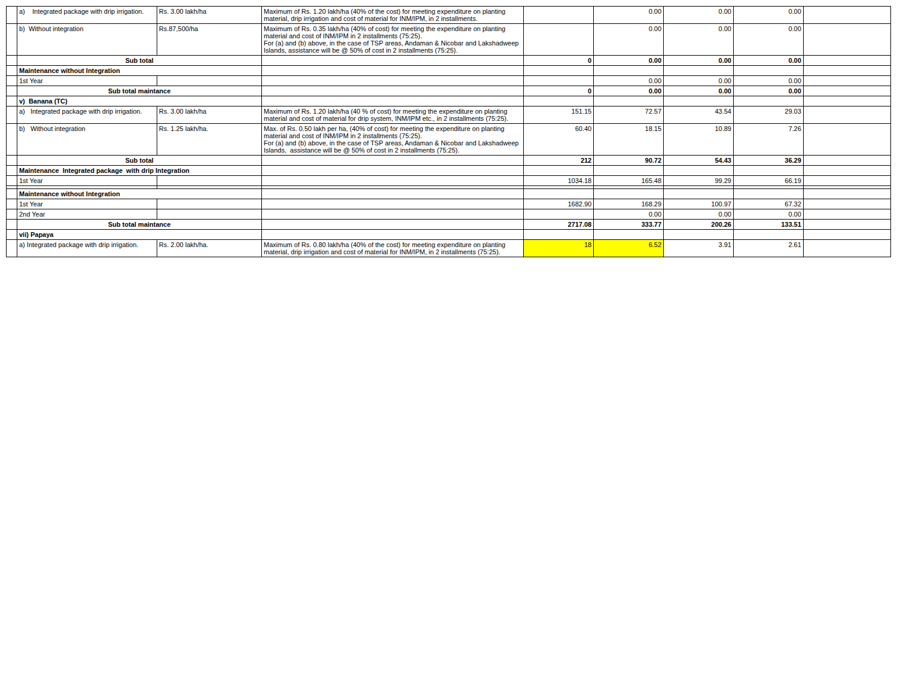| | a) Integrated package with drip irrigation. | Rs. 3.00 lakh/ha | Maximum of Rs. 1.20 lakh/ha (40% of the cost) for meeting expenditure on planting material, drip irrigation and cost of material for INM/IPM, in 2 installments. | | 0.00 | 0.00 | 0.00 | |
| | b) Without integration | Rs.87,500/ha | Maximum of Rs. 0.35 lakh/ha (40% of cost) for meeting the expenditure on planting material and cost of INM/IPM in 2 installments (75:25). For (a) and (b) above, in the case of TSP areas, Andaman & Nicobar and Lakshadweep Islands, assistance will be @ 50% of cost in 2 installments (75:25). | | 0.00 | 0.00 | 0.00 | |
| | Sub total | | 0 | 0.00 | 0.00 | 0.00 | |
| | Maintenance without Integration | | | | | | |
| | 1st Year | | | | 0.00 | 0.00 | 0.00 | |
| | Sub total maintance | | 0 | 0.00 | 0.00 | 0.00 | |
| | v) Banana (TC) | | | | | | |
| | a) Integrated package with drip irrigation. | Rs. 3.00 lakh/ha | Maximum of Rs. 1.20 lakh/ha (40 % of cost) for meeting the expenditure on planting material and cost of material for drip system, INM/IPM etc., in 2 installments (75:25). | 151.15 | 72.57 | 43.54 | 29.03 | |
| | b) Without integration | Rs. 1.25 lakh/ha. | Max. of Rs. 0.50 lakh per ha, (40% of cost) for meeting the expenditure on planting material and cost of INM/IPM in 2 installments (75:25). For (a) and (b) above, in the case of TSP areas, Andaman & Nicobar and Lakshadweep Islands, assistance will be @ 50% of cost in 2 installments (75:25). | 60.40 | 18.15 | 10.89 | 7.26 | |
| | Sub total | | 212 | 90.72 | 54.43 | 36.29 | |
| | Maintenance Integrated package with drip Integration | | | | | | |
| | 1st Year | | | 1034.18 | 165.48 | 99.29 | 66.19 | |
| | Maintenance without Integration | | | | | | |
| | 1st Year | | | 1682.90 | 168.29 | 100.97 | 67.32 | |
| | 2nd Year | | | | 0.00 | 0.00 | 0.00 | |
| | Sub total maintance | | 2717.08 | 333.77 | 200.26 | 133.51 | |
| | vii) Papaya | | | | | | |
| | a) Integrated package with drip irrigation. | Rs. 2.00 lakh/ha. | Maximum of Rs. 0.80 lakh/ha (40% of the cost) for meeting expenditure on planting material, drip irrigation and cost of material for INM/IPM, in 2 installments (75:25). | 18 | 6.52 | 3.91 | 2.61 | |